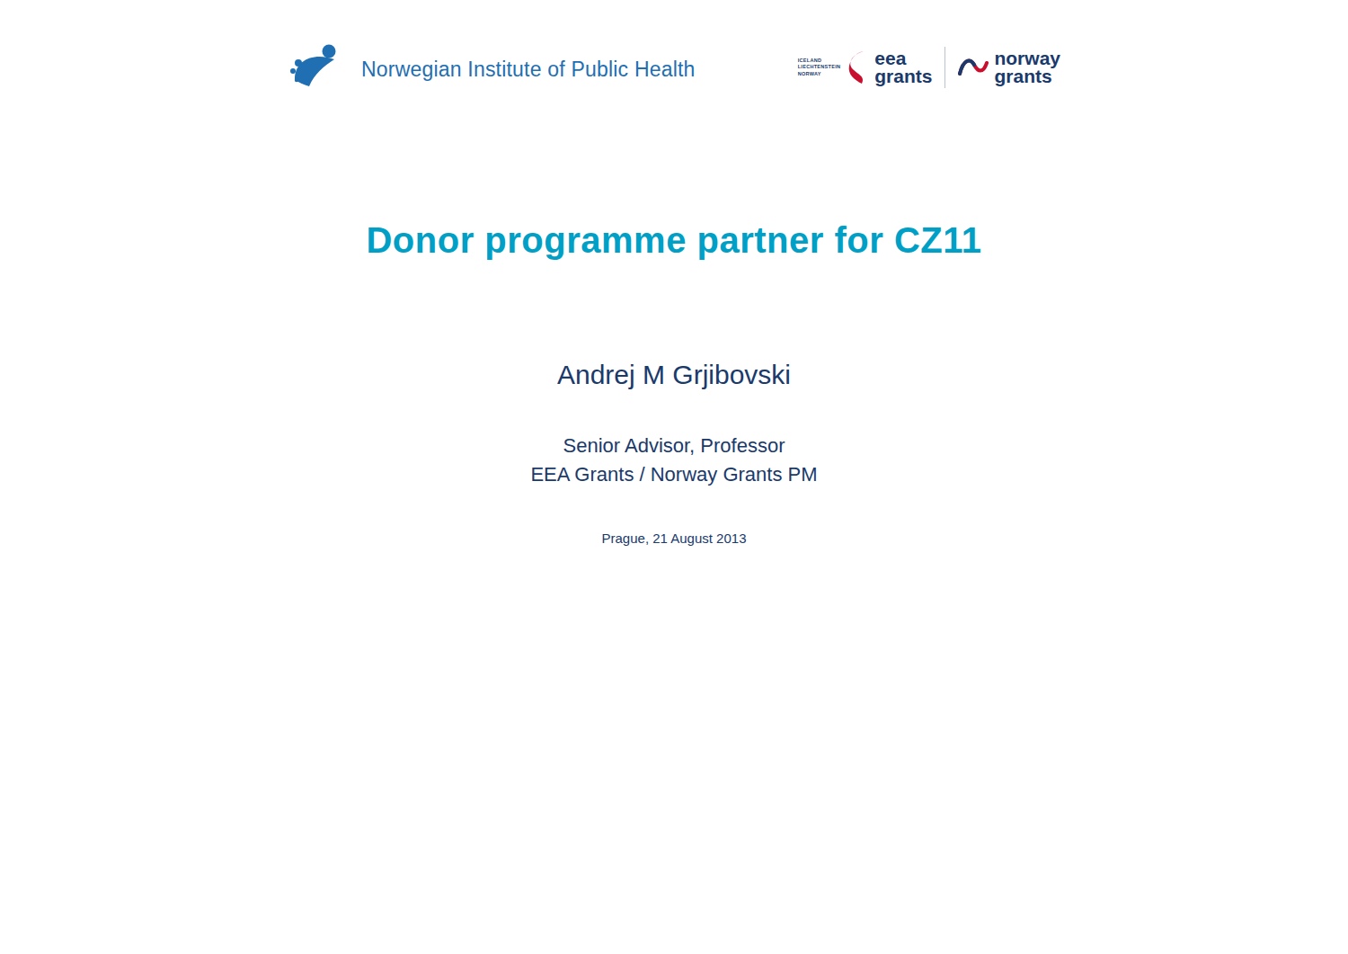Norwegian Institute of Public Health
Iceland
Liechtenstein
Norway
eea grants
norway grants
Donor programme partner for CZ11
Andrej M Grjibovski
Senior Advisor, Professor
EEA Grants / Norway Grants PM
Prague, 21 August 2013